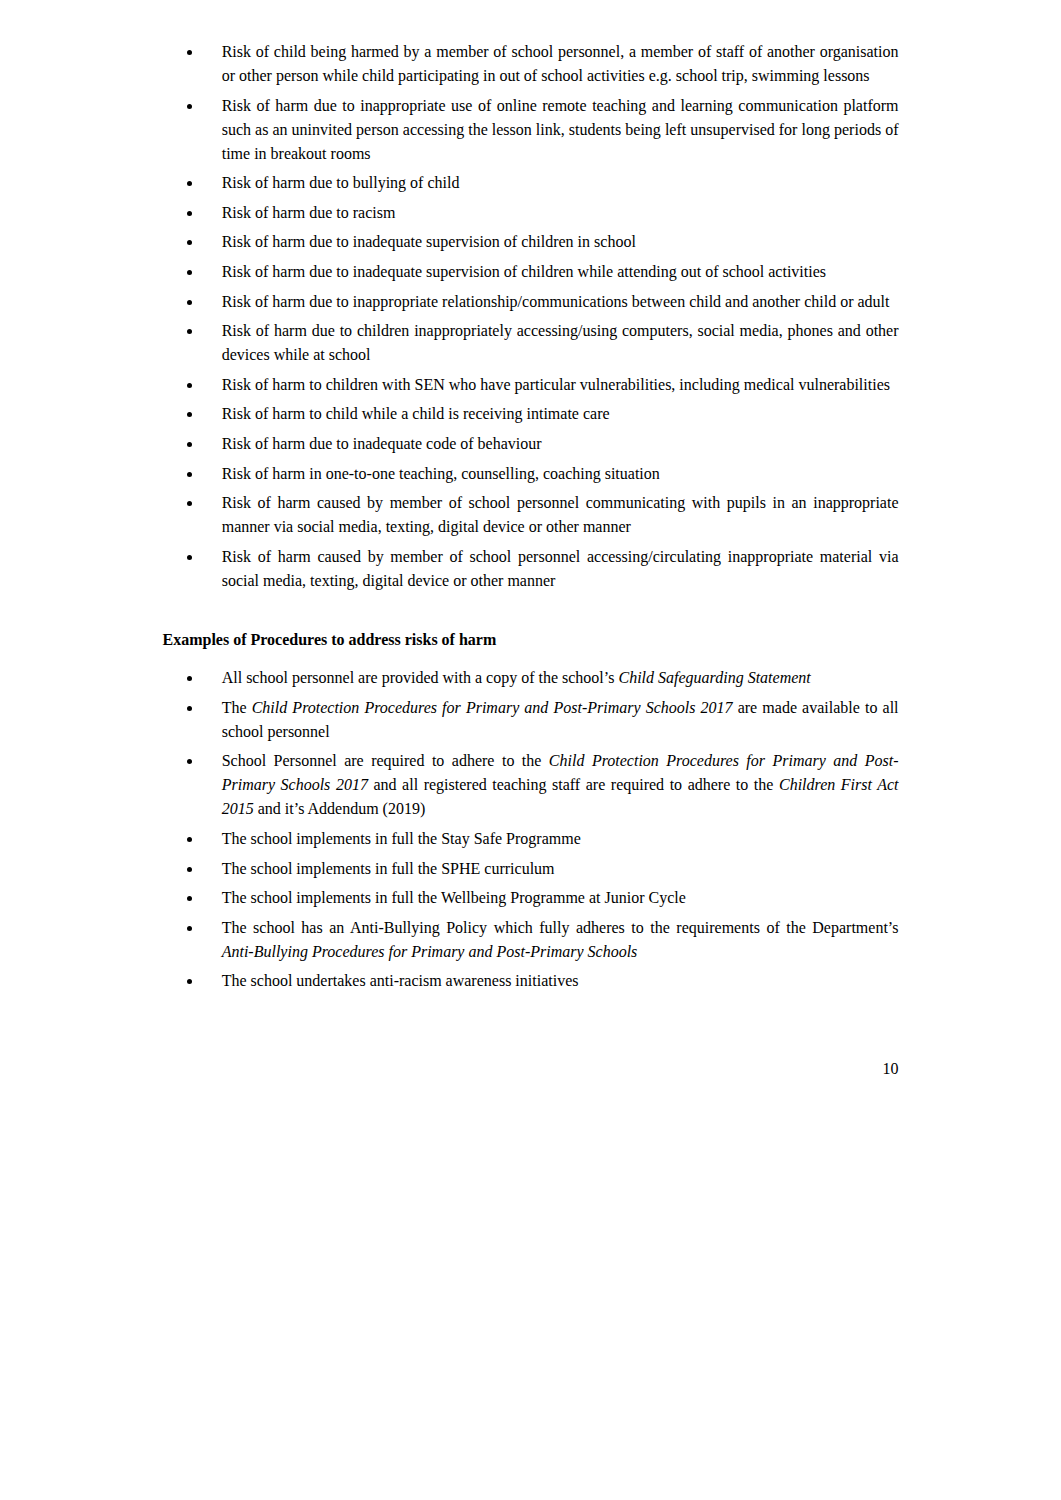Risk of child being harmed by a member of school personnel, a member of staff of another organisation or other person while child participating in out of school activities e.g. school trip, swimming lessons
Risk of harm due to inappropriate use of online remote teaching and learning communication platform such as an uninvited person accessing the lesson link, students being left unsupervised for long periods of time in breakout rooms
Risk of harm due to bullying of child
Risk of harm due to racism
Risk of harm due to inadequate supervision of children in school
Risk of harm due to inadequate supervision of children while attending out of school activities
Risk of harm due to inappropriate relationship/communications between child and another child or adult
Risk of harm due to children inappropriately accessing/using computers, social media, phones and other devices while at school
Risk of harm to children with SEN who have particular vulnerabilities, including medical vulnerabilities
Risk of harm to child while a child is receiving intimate care
Risk of harm due to inadequate code of behaviour
Risk of harm in one-to-one teaching, counselling, coaching situation
Risk of harm caused by member of school personnel communicating with pupils in an inappropriate manner via social media, texting, digital device or other manner
Risk of harm caused by member of school personnel accessing/circulating inappropriate material via social media, texting, digital device or other manner
Examples of Procedures to address risks of harm
All school personnel are provided with a copy of the school’s Child Safeguarding Statement
The Child Protection Procedures for Primary and Post-Primary Schools 2017 are made available to all school personnel
School Personnel are required to adhere to the Child Protection Procedures for Primary and Post-Primary Schools 2017 and all registered teaching staff are required to adhere to the Children First Act 2015 and it’s Addendum (2019)
The school implements in full the Stay Safe Programme
The school implements in full the SPHE curriculum
The school implements in full the Wellbeing Programme at Junior Cycle
The school has an Anti-Bullying Policy which fully adheres to the requirements of the Department’s Anti-Bullying Procedures for Primary and Post-Primary Schools
The school undertakes anti-racism awareness initiatives
10